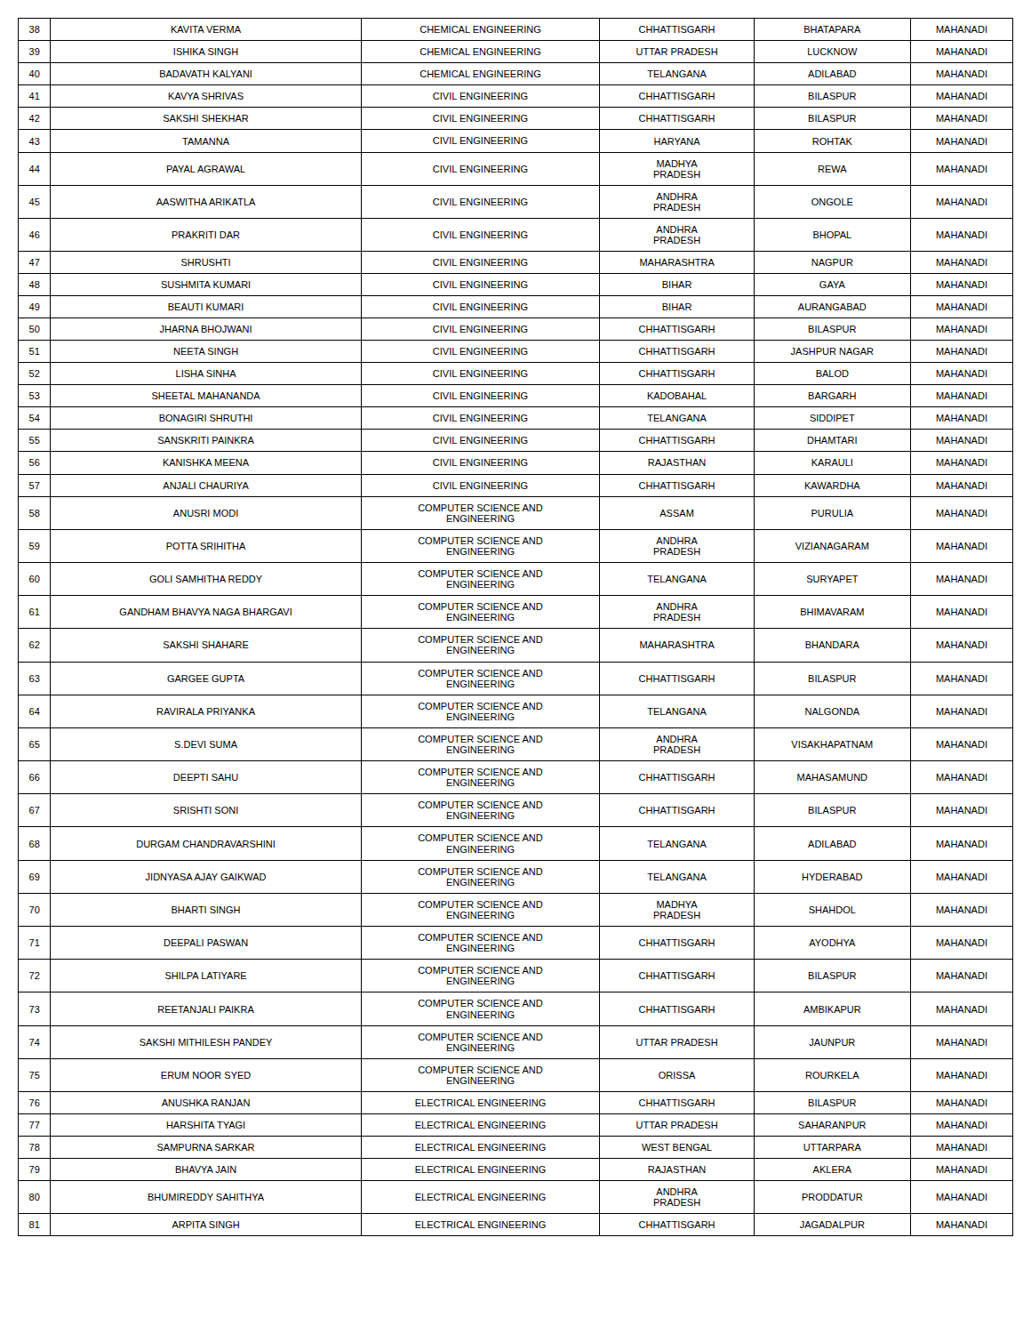| 38 | KAVITA VERMA | CHEMICAL ENGINEERING | CHHATTISGARH | BHATAPARA | MAHANADI |
| 39 | ISHIKA SINGH | CHEMICAL ENGINEERING | UTTAR PRADESH | LUCKNOW | MAHANADI |
| 40 | BADAVATH KALYANI | CHEMICAL ENGINEERING | TELANGANA | ADILABAD | MAHANADI |
| 41 | KAVYA SHRIVAS | CIVIL ENGINEERING | CHHATTISGARH | BILASPUR | MAHANADI |
| 42 | SAKSHI SHEKHAR | CIVIL ENGINEERING | CHHATTISGARH | BILASPUR | MAHANADI |
| 43 | TAMANNA | CIVIL ENGINEERING | HARYANA | ROHTAK | MAHANADI |
| 44 | PAYAL AGRAWAL | CIVIL ENGINEERING | MADHYA PRADESH | REWA | MAHANADI |
| 45 | AASWITHA ARIKATLA | CIVIL ENGINEERING | ANDHRA PRADESH | ONGOLE | MAHANADI |
| 46 | PRAKRITI DAR | CIVIL ENGINEERING | ANDHRA PRADESH | BHOPAL | MAHANADI |
| 47 | SHRUSHTI | CIVIL ENGINEERING | MAHARASHTRA | NAGPUR | MAHANADI |
| 48 | SUSHMITA KUMARI | CIVIL ENGINEERING | BIHAR | GAYA | MAHANADI |
| 49 | BEAUTI KUMARI | CIVIL ENGINEERING | BIHAR | AURANGABAD | MAHANADI |
| 50 | JHARNA BHOJWANI | CIVIL ENGINEERING | CHHATTISGARH | BILASPUR | MAHANADI |
| 51 | NEETA SINGH | CIVIL ENGINEERING | CHHATTISGARH | JASHPUR NAGAR | MAHANADI |
| 52 | LISHA SINHA | CIVIL ENGINEERING | CHHATTISGARH | BALOD | MAHANADI |
| 53 | SHEETAL MAHANANDA | CIVIL ENGINEERING | KADOBAHAL | BARGARH | MAHANADI |
| 54 | BONAGIRI SHRUTHI | CIVIL ENGINEERING | TELANGANA | SIDDIPET | MAHANADI |
| 55 | SANSKRITI PAINKRA | CIVIL ENGINEERING | CHHATTISGARH | DHAMTARI | MAHANADI |
| 56 | KANISHKA MEENA | CIVIL ENGINEERING | RAJASTHAN | KARAULI | MAHANADI |
| 57 | ANJALI CHAURIYA | CIVIL ENGINEERING | CHHATTISGARH | KAWARDHA | MAHANADI |
| 58 | ANUSRI MODI | COMPUTER SCIENCE AND ENGINEERING | ASSAM | PURULIA | MAHANADI |
| 59 | POTTA SRIHITHA | COMPUTER SCIENCE AND ENGINEERING | ANDHRA PRADESH | VIZIANAGARAM | MAHANADI |
| 60 | GOLI SAMHITHA REDDY | COMPUTER SCIENCE AND ENGINEERING | TELANGANA | SURYAPET | MAHANADI |
| 61 | GANDHAM BHAVYA NAGA BHARGAVI | COMPUTER SCIENCE AND ENGINEERING | ANDHRA PRADESH | BHIMAVARAM | MAHANADI |
| 62 | SAKSHI SHAHARE | COMPUTER SCIENCE AND ENGINEERING | MAHARASHTRA | BHANDARA | MAHANADI |
| 63 | GARGEE GUPTA | COMPUTER SCIENCE AND ENGINEERING | CHHATTISGARH | BILASPUR | MAHANADI |
| 64 | RAVIRALA PRIYANKA | COMPUTER SCIENCE AND ENGINEERING | TELANGANA | NALGONDA | MAHANADI |
| 65 | S.DEVI SUMA | COMPUTER SCIENCE AND ENGINEERING | ANDHRA PRADESH | VISAKHAPATNAM | MAHANADI |
| 66 | DEEPTI SAHU | COMPUTER SCIENCE AND ENGINEERING | CHHATTISGARH | MAHASAMUND | MAHANADI |
| 67 | SRISHTI SONI | COMPUTER SCIENCE AND ENGINEERING | CHHATTISGARH | BILASPUR | MAHANADI |
| 68 | DURGAM CHANDRAVARSHINI | COMPUTER SCIENCE AND ENGINEERING | TELANGANA | ADILABAD | MAHANADI |
| 69 | JIDNYASA AJAY GAIKWAD | COMPUTER SCIENCE AND ENGINEERING | TELANGANA | HYDERABAD | MAHANADI |
| 70 | BHARTI SINGH | COMPUTER SCIENCE AND ENGINEERING | MADHYA PRADESH | SHAHDOL | MAHANADI |
| 71 | DEEPALI PASWAN | COMPUTER SCIENCE AND ENGINEERING | CHHATTISGARH | AYODHYA | MAHANADI |
| 72 | SHILPA LATIYARE | COMPUTER SCIENCE AND ENGINEERING | CHHATTISGARH | BILASPUR | MAHANADI |
| 73 | REETANJALI PAIKRA | COMPUTER SCIENCE AND ENGINEERING | CHHATTISGARH | AMBIKAPUR | MAHANADI |
| 74 | SAKSHI MITHILESH PANDEY | COMPUTER SCIENCE AND ENGINEERING | UTTAR PRADESH | JAUNPUR | MAHANADI |
| 75 | ERUM NOOR SYED | COMPUTER SCIENCE AND ENGINEERING | ORISSA | ROURKELA | MAHANADI |
| 76 | ANUSHKA RANJAN | ELECTRICAL ENGINEERING | CHHATTISGARH | BILASPUR | MAHANADI |
| 77 | HARSHITA TYAGI | ELECTRICAL ENGINEERING | UTTAR PRADESH | SAHARANPUR | MAHANADI |
| 78 | SAMPURNA SARKAR | ELECTRICAL ENGINEERING | WEST BENGAL | UTTARPARA | MAHANADI |
| 79 | BHAVYA JAIN | ELECTRICAL ENGINEERING | RAJASTHAN | AKLERA | MAHANADI |
| 80 | BHUMIREDDY SAHITHYA | ELECTRICAL ENGINEERING | ANDHRA PRADESH | PRODDATUR | MAHANADI |
| 81 | ARPITA SINGH | ELECTRICAL ENGINEERING | CHHATTISGARH | JAGADALPUR | MAHANADI |